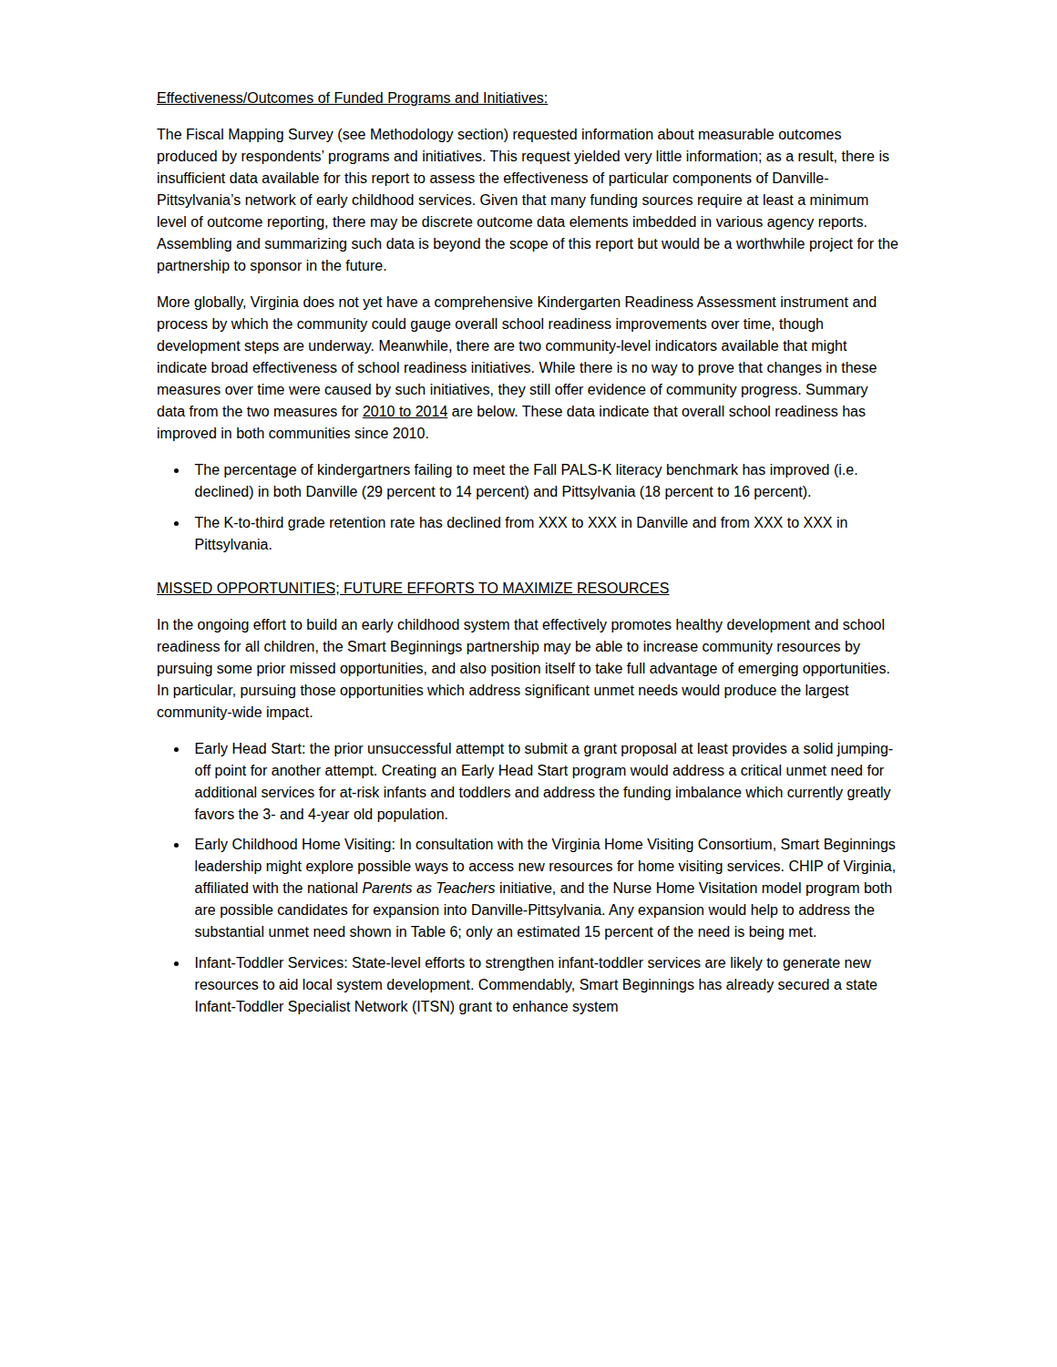Effectiveness/Outcomes of Funded Programs and Initiatives:
The Fiscal Mapping Survey (see Methodology section) requested information about measurable outcomes produced by respondents’ programs and initiatives. This request yielded very little information; as a result, there is insufficient data available for this report to assess the effectiveness of particular components of Danville-Pittsylvania’s network of early childhood services. Given that many funding sources require at least a minimum level of outcome reporting, there may be discrete outcome data elements imbedded in various agency reports. Assembling and summarizing such data is beyond the scope of this report but would be a worthwhile project for the partnership to sponsor in the future.
More globally, Virginia does not yet have a comprehensive Kindergarten Readiness Assessment instrument and process by which the community could gauge overall school readiness improvements over time, though development steps are underway. Meanwhile, there are two community-level indicators available that might indicate broad effectiveness of school readiness initiatives. While there is no way to prove that changes in these measures over time were caused by such initiatives, they still offer evidence of community progress. Summary data from the two measures for 2010 to 2014 are below. These data indicate that overall school readiness has improved in both communities since 2010.
The percentage of kindergartners failing to meet the Fall PALS-K literacy benchmark has improved (i.e. declined) in both Danville (29 percent to 14 percent) and Pittsylvania (18 percent to 16 percent).
The K-to-third grade retention rate has declined from XXX to XXX in Danville and from XXX to XXX in Pittsylvania.
Missed Opportunities; Future Efforts to Maximize Resources
In the ongoing effort to build an early childhood system that effectively promotes healthy development and school readiness for all children, the Smart Beginnings partnership may be able to increase community resources by pursuing some prior missed opportunities, and also position itself to take full advantage of emerging opportunities. In particular, pursuing those opportunities which address significant unmet needs would produce the largest community-wide impact.
Early Head Start: the prior unsuccessful attempt to submit a grant proposal at least provides a solid jumping-off point for another attempt. Creating an Early Head Start program would address a critical unmet need for additional services for at-risk infants and toddlers and address the funding imbalance which currently greatly favors the 3- and 4-year old population.
Early Childhood Home Visiting: In consultation with the Virginia Home Visiting Consortium, Smart Beginnings leadership might explore possible ways to access new resources for home visiting services. CHIP of Virginia, affiliated with the national Parents as Teachers initiative, and the Nurse Home Visitation model program both are possible candidates for expansion into Danville-Pittsylvania. Any expansion would help to address the substantial unmet need shown in Table 6; only an estimated 15 percent of the need is being met.
Infant-Toddler Services: State-level efforts to strengthen infant-toddler services are likely to generate new resources to aid local system development. Commendably, Smart Beginnings has already secured a state Infant-Toddler Specialist Network (ITSN) grant to enhance system